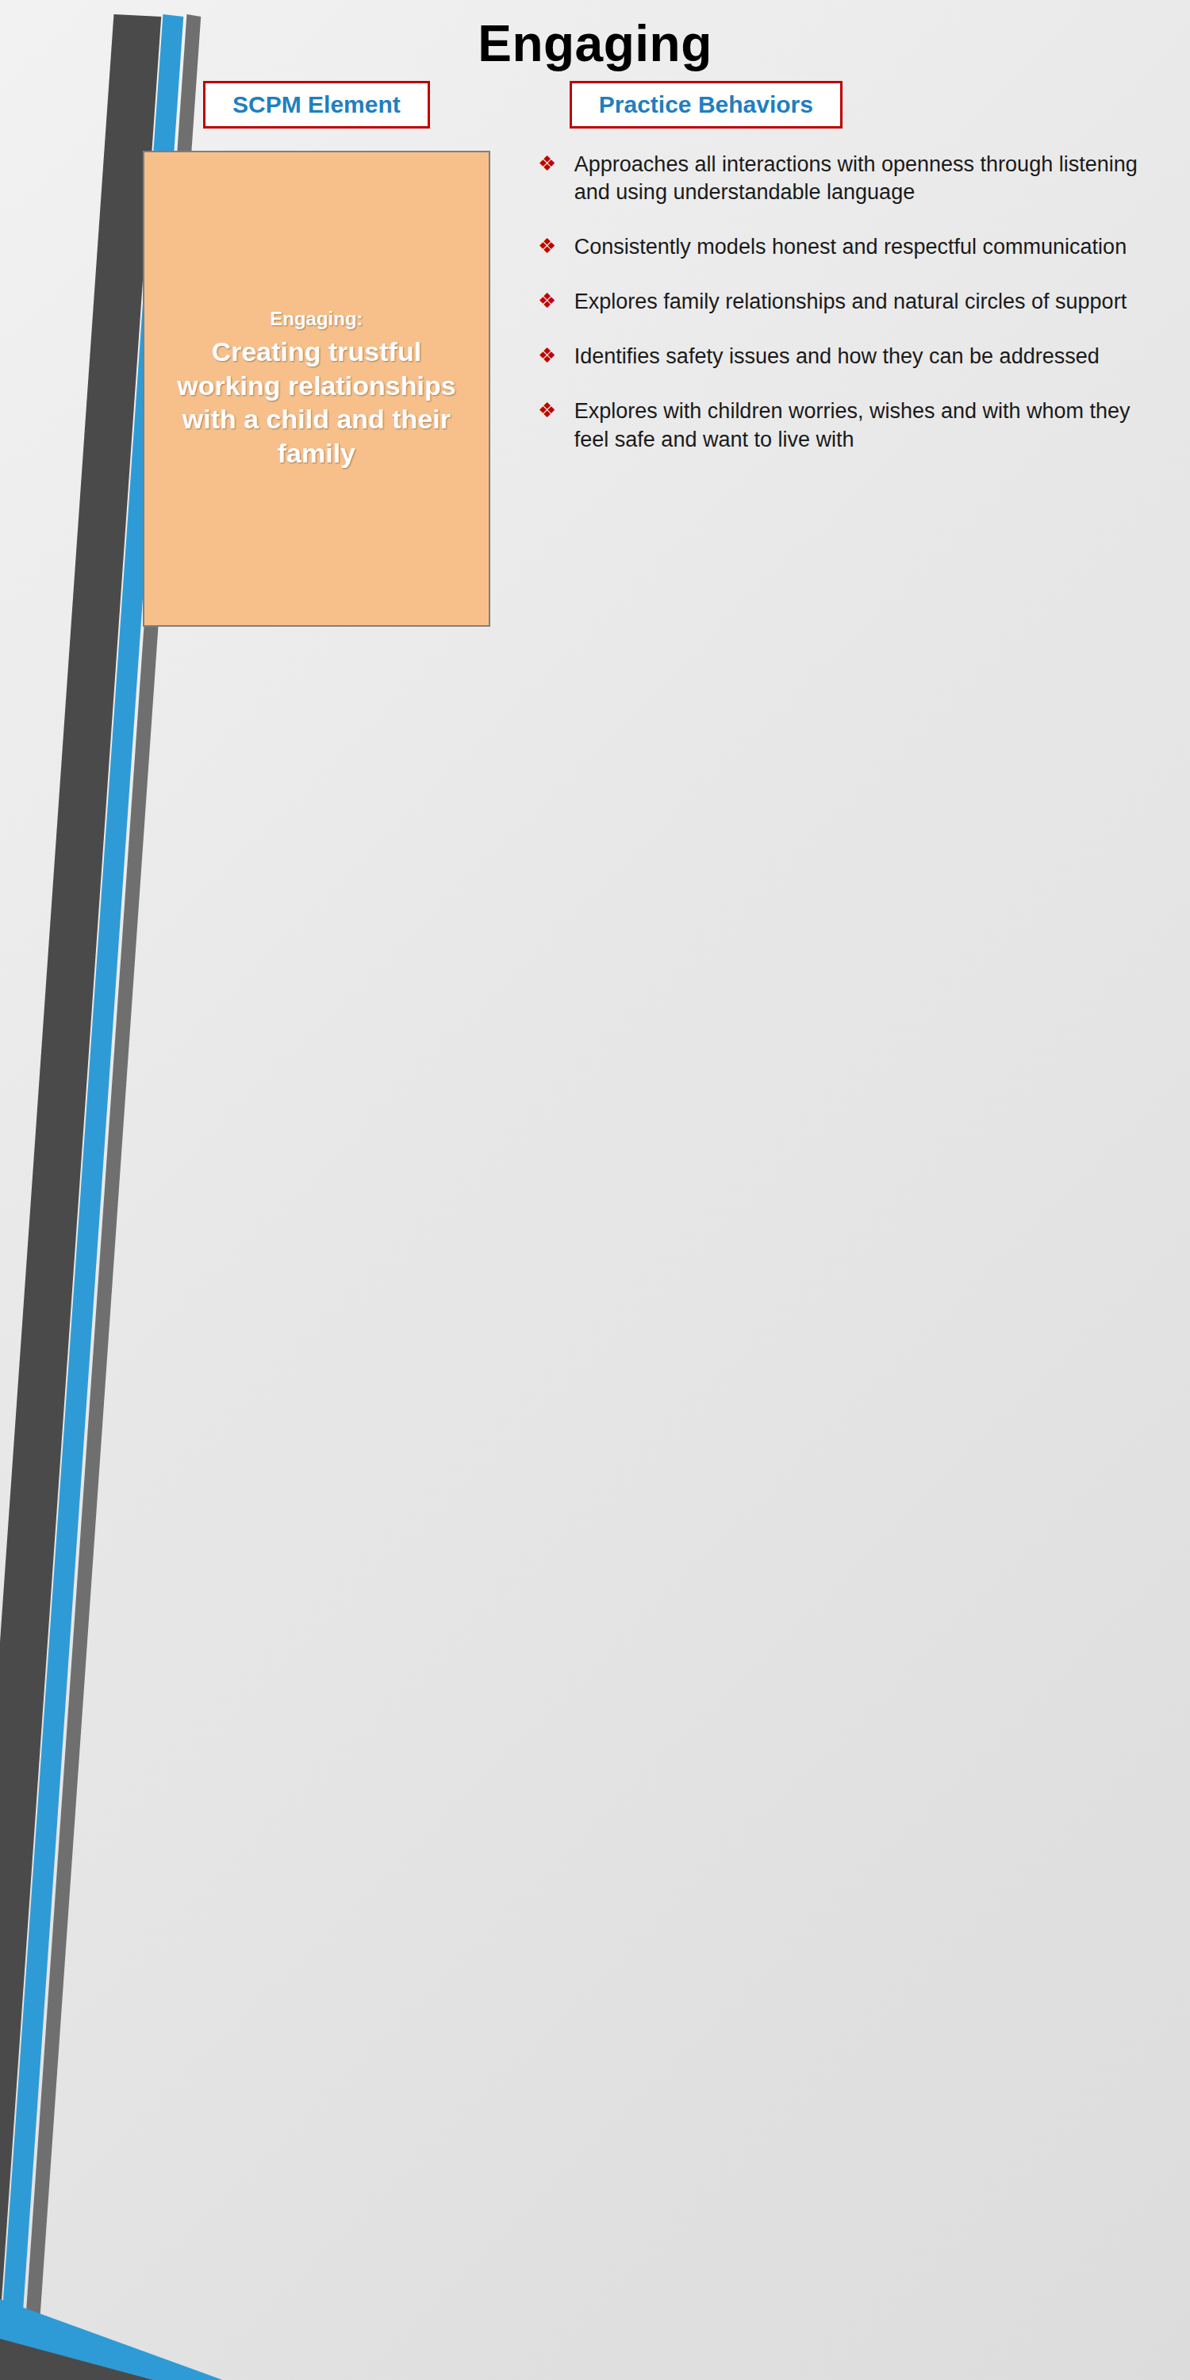Engaging
SCPM Element
Engaging:
Creating trustful working relationships with a child and their family
Practice Behaviors
Approaches all interactions with openness through listening and using understandable language
Consistently models honest and respectful communication
Explores family relationships and natural circles of support
Identifies safety issues and how they can be addressed
Explores with children worries, wishes and with whom they feel safe and want to live with